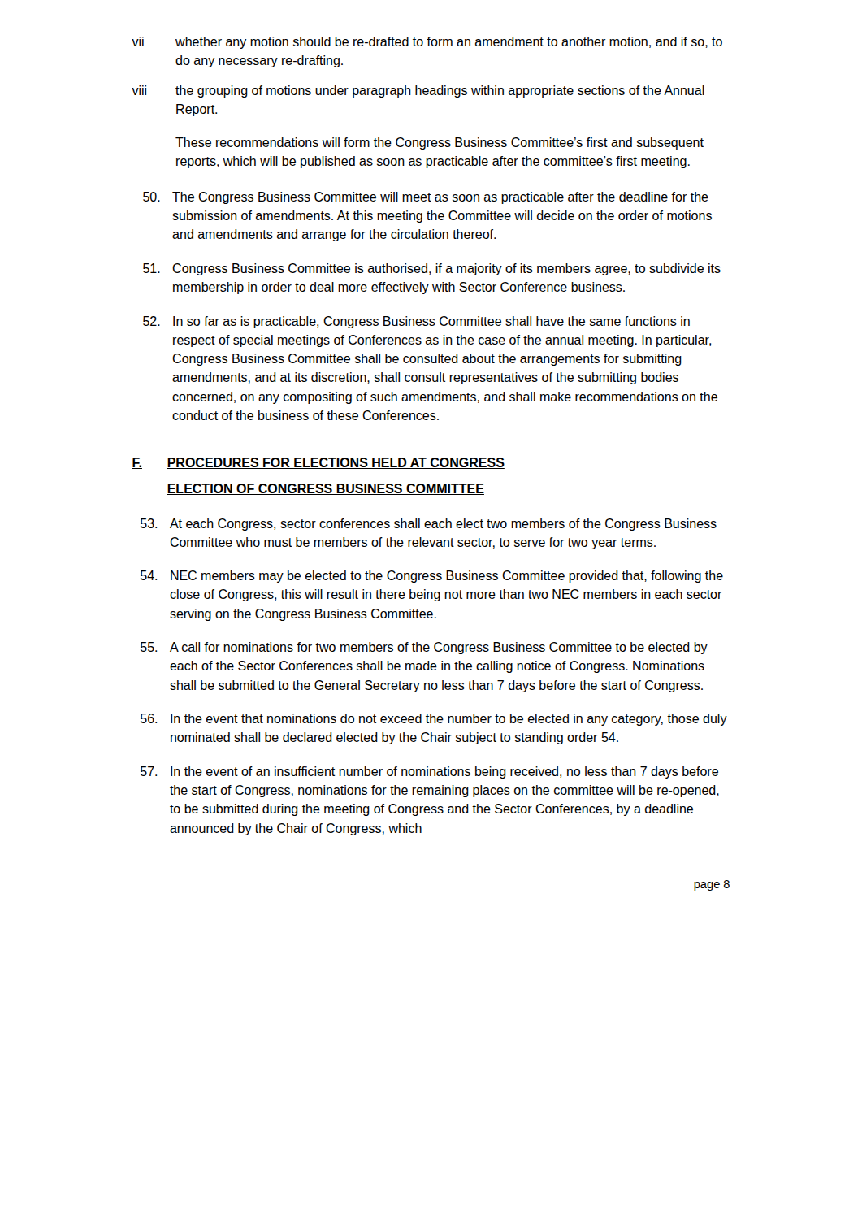vii whether any motion should be re-drafted to form an amendment to another motion, and if so, to do any necessary re-drafting.
viii the grouping of motions under paragraph headings within appropriate sections of the Annual Report.
These recommendations will form the Congress Business Committee’s first and subsequent reports, which will be published as soon as practicable after the committee’s first meeting.
50. The Congress Business Committee will meet as soon as practicable after the deadline for the submission of amendments. At this meeting the Committee will decide on the order of motions and amendments and arrange for the circulation thereof.
51. Congress Business Committee is authorised, if a majority of its members agree, to subdivide its membership in order to deal more effectively with Sector Conference business.
52. In so far as is practicable, Congress Business Committee shall have the same functions in respect of special meetings of Conferences as in the case of the annual meeting. In particular, Congress Business Committee shall be consulted about the arrangements for submitting amendments, and at its discretion, shall consult representatives of the submitting bodies concerned, on any compositing of such amendments, and shall make recommendations on the conduct of the business of these Conferences.
F. Procedures for elections held at Congress
Election of Congress Business Committee
53. At each Congress, sector conferences shall each elect two members of the Congress Business Committee who must be members of the relevant sector, to serve for two year terms.
54. NEC members may be elected to the Congress Business Committee provided that, following the close of Congress, this will result in there being not more than two NEC members in each sector serving on the Congress Business Committee.
55. A call for nominations for two members of the Congress Business Committee to be elected by each of the Sector Conferences shall be made in the calling notice of Congress. Nominations shall be submitted to the General Secretary no less than 7 days before the start of Congress.
56. In the event that nominations do not exceed the number to be elected in any category, those duly nominated shall be declared elected by the Chair subject to standing order 54.
57. In the event of an insufficient number of nominations being received, no less than 7 days before the start of Congress, nominations for the remaining places on the committee will be re-opened, to be submitted during the meeting of Congress and the Sector Conferences, by a deadline announced by the Chair of Congress, which
page 8